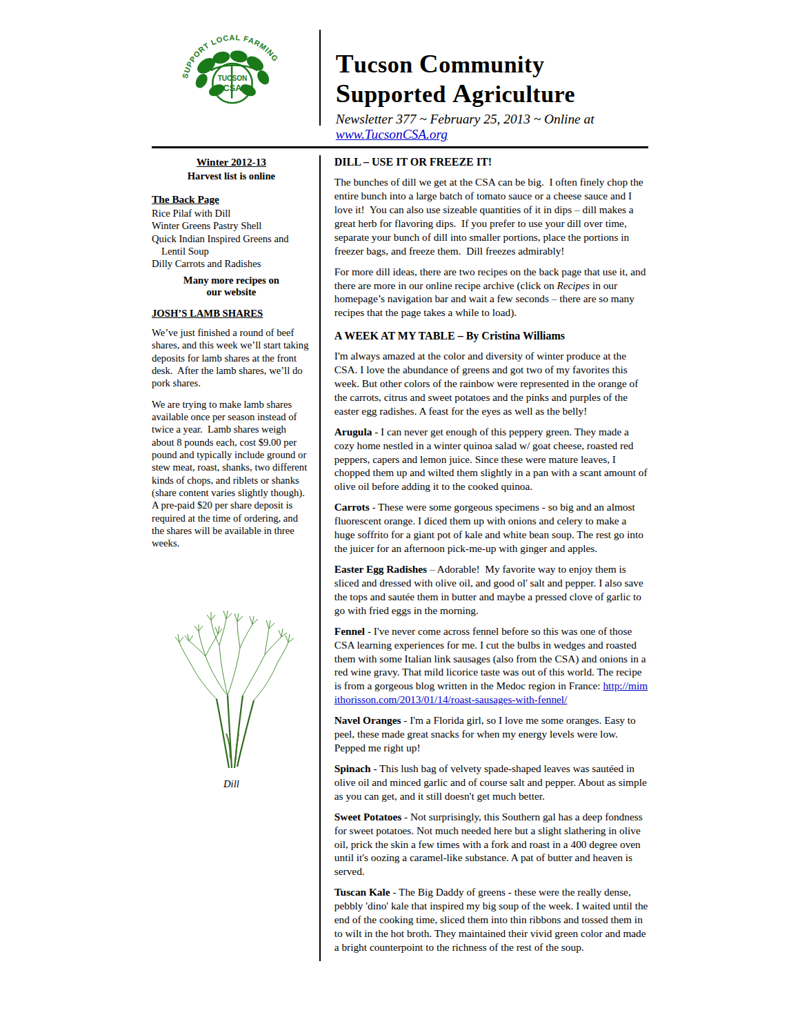SUPPORT LOCAL FARMING TUCSON CSA
Tucson Community Supported Agriculture
Newsletter 377 ~ February 25, 2013 ~ Online at www.TucsonCSA.org
Winter 2012-13
Harvest list is online
The Back Page
Rice Pilaf with Dill
Winter Greens Pastry Shell
Quick Indian Inspired Greens and
Lentil Soup
Dilly Carrots and Radishes
Many more recipes on
our website
JOSH’S LAMB SHARES
We’ve just finished a round of beef shares, and this week we’ll start taking deposits for lamb shares at the front desk. After the lamb shares, we’ll do pork shares.
We are trying to make lamb shares available once per season instead of twice a year. Lamb shares weigh about 8 pounds each, cost $9.00 per pound and typically include ground or stew meat, roast, shanks, two different kinds of chops, and riblets or shanks (share content varies slightly though). A pre-paid $20 per share deposit is required at the time of ordering, and the shares will be available in three weeks.
Dill
DILL – USE IT OR FREEZE IT!
The bunches of dill we get at the CSA can be big. I often finely chop the entire bunch into a large batch of tomato sauce or a cheese sauce and I love it! You can also use sizeable quantities of it in dips – dill makes a great herb for flavoring dips. If you prefer to use your dill over time, separate your bunch of dill into smaller portions, place the portions in freezer bags, and freeze them. Dill freezes admirably!
For more dill ideas, there are two recipes on the back page that use it, and there are more in our online recipe archive (click on Recipes in our homepage’s navigation bar and wait a few seconds – there are so many recipes that the page takes a while to load).
A WEEK AT MY TABLE – By Cristina Williams
I'm always amazed at the color and diversity of winter produce at the CSA. I love the abundance of greens and got two of my favorites this week. But other colors of the rainbow were represented in the orange of the carrots, citrus and sweet potatoes and the pinks and purples of the easter egg radishes. A feast for the eyes as well as the belly!
Arugula - I can never get enough of this peppery green. They made a cozy home nestled in a winter quinoa salad w/ goat cheese, roasted red peppers, capers and lemon juice. Since these were mature leaves, I chopped them up and wilted them slightly in a pan with a scant amount of olive oil before adding it to the cooked quinoa.
Carrots - These were some gorgeous specimens - so big and an almost fluorescent orange. I diced them up with onions and celery to make a huge soffrito for a giant pot of kale and white bean soup. The rest go into the juicer for an afternoon pick-me-up with ginger and apples.
Easter Egg Radishes – Adorable! My favorite way to enjoy them is sliced and dressed with olive oil, and good ol' salt and pepper. I also save the tops and sautée them in butter and maybe a pressed clove of garlic to go with fried eggs in the morning.
Fennel - I've never come across fennel before so this was one of those CSA learning experiences for me. I cut the bulbs in wedges and roasted them with some Italian link sausages (also from the CSA) and onions in a red wine gravy. That mild licorice taste was out of this world. The recipe is from a gorgeous blog written in the Medoc region in France: http://mimithorisson.com/2013/01/14/roast-sausages-with-fennel/
Navel Oranges - I'm a Florida girl, so I love me some oranges. Easy to peel, these made great snacks for when my energy levels were low. Pepped me right up!
Spinach - This lush bag of velvety spade-shaped leaves was sautéed in olive oil and minced garlic and of course salt and pepper. About as simple as you can get, and it still doesn't get much better.
Sweet Potatoes - Not surprisingly, this Southern gal has a deep fondness for sweet potatoes. Not much needed here but a slight slathering in olive oil, prick the skin a few times with a fork and roast in a 400 degree oven until it's oozing a caramel-like substance. A pat of butter and heaven is served.
Tuscan Kale - The Big Daddy of greens - these were the really dense, pebbly 'dino' kale that inspired my big soup of the week. I waited until the end of the cooking time, sliced them into thin ribbons and tossed them in to wilt in the hot broth. They maintained their vivid green color and made a bright counterpoint to the richness of the rest of the soup.